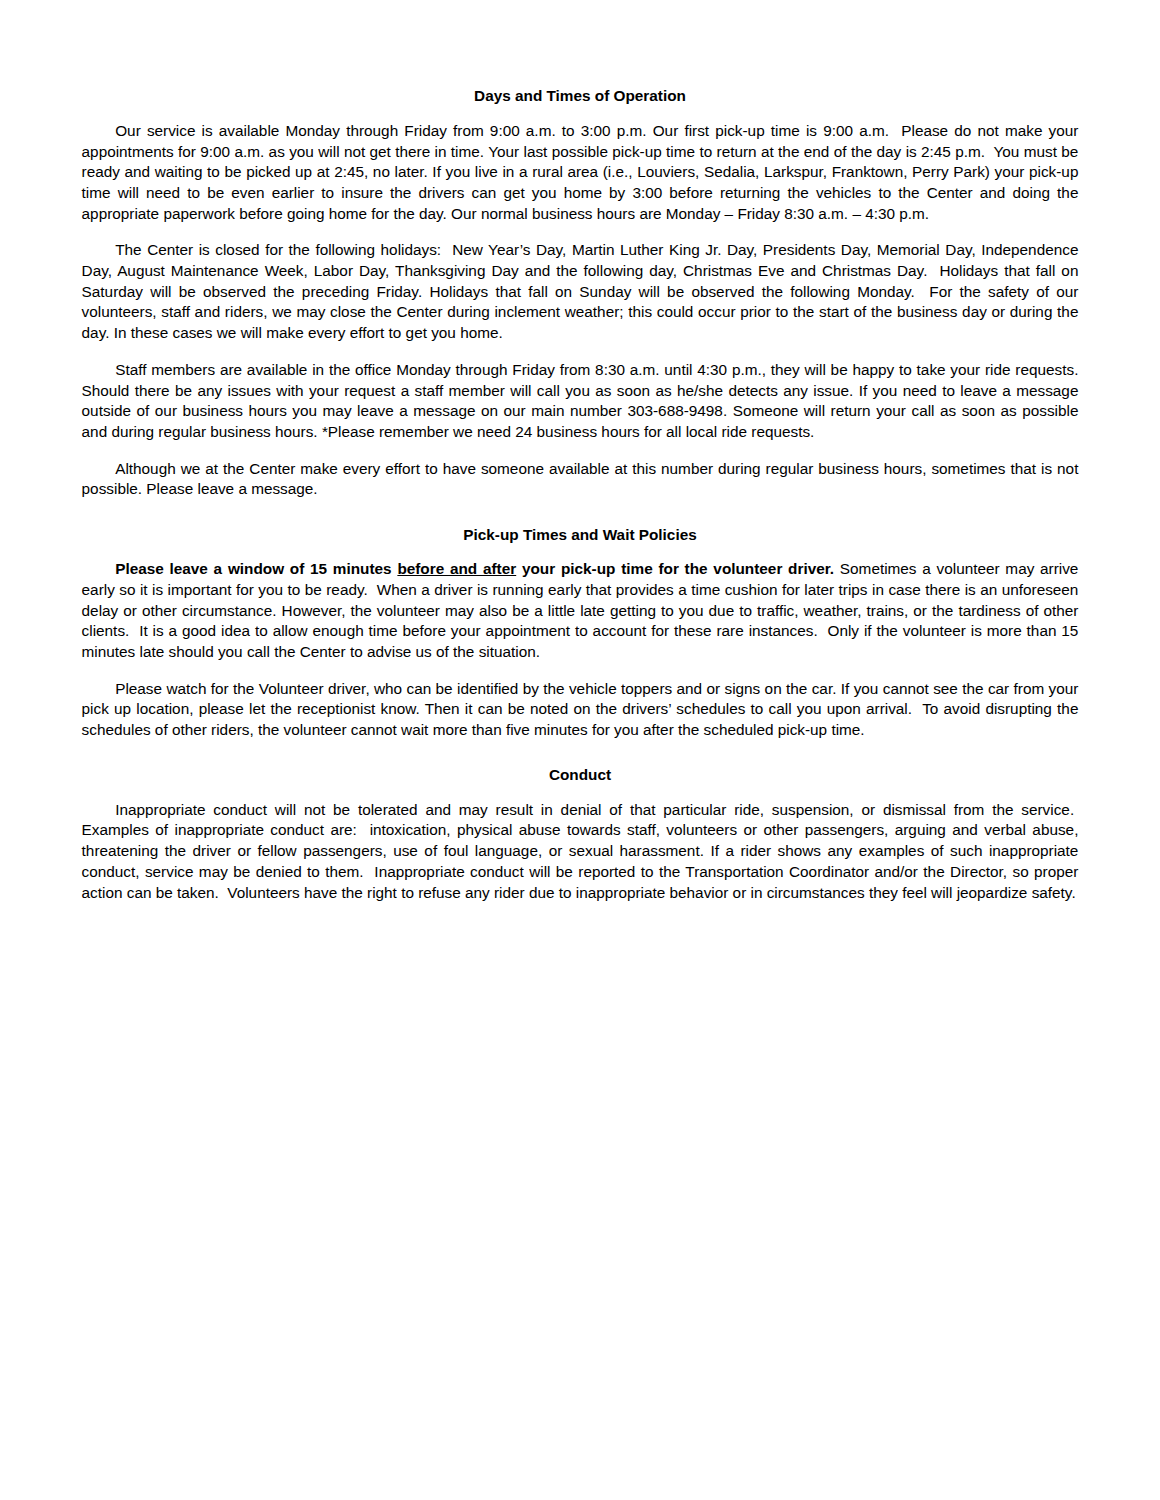Days and Times of Operation
Our service is available Monday through Friday from 9:00 a.m. to 3:00 p.m. Our first pick-up time is 9:00 a.m. Please do not make your appointments for 9:00 a.m. as you will not get there in time. Your last possible pick-up time to return at the end of the day is 2:45 p.m. You must be ready and waiting to be picked up at 2:45, no later. If you live in a rural area (i.e., Louviers, Sedalia, Larkspur, Franktown, Perry Park) your pick-up time will need to be even earlier to insure the drivers can get you home by 3:00 before returning the vehicles to the Center and doing the appropriate paperwork before going home for the day. Our normal business hours are Monday – Friday 8:30 a.m. – 4:30 p.m.
The Center is closed for the following holidays: New Year’s Day, Martin Luther King Jr. Day, Presidents Day, Memorial Day, Independence Day, August Maintenance Week, Labor Day, Thanksgiving Day and the following day, Christmas Eve and Christmas Day. Holidays that fall on Saturday will be observed the preceding Friday. Holidays that fall on Sunday will be observed the following Monday. For the safety of our volunteers, staff and riders, we may close the Center during inclement weather; this could occur prior to the start of the business day or during the day. In these cases we will make every effort to get you home.
Staff members are available in the office Monday through Friday from 8:30 a.m. until 4:30 p.m., they will be happy to take your ride requests. Should there be any issues with your request a staff member will call you as soon as he/she detects any issue. If you need to leave a message outside of our business hours you may leave a message on our main number 303-688-9498. Someone will return your call as soon as possible and during regular business hours. *Please remember we need 24 business hours for all local ride requests.
Although we at the Center make every effort to have someone available at this number during regular business hours, sometimes that is not possible. Please leave a message.
Pick-up Times and Wait Policies
Please leave a window of 15 minutes before and after your pick-up time for the volunteer driver. Sometimes a volunteer may arrive early so it is important for you to be ready. When a driver is running early that provides a time cushion for later trips in case there is an unforeseen delay or other circumstance. However, the volunteer may also be a little late getting to you due to traffic, weather, trains, or the tardiness of other clients. It is a good idea to allow enough time before your appointment to account for these rare instances. Only if the volunteer is more than 15 minutes late should you call the Center to advise us of the situation.
Please watch for the Volunteer driver, who can be identified by the vehicle toppers and or signs on the car. If you cannot see the car from your pick up location, please let the receptionist know. Then it can be noted on the drivers’ schedules to call you upon arrival. To avoid disrupting the schedules of other riders, the volunteer cannot wait more than five minutes for you after the scheduled pick-up time.
Conduct
Inappropriate conduct will not be tolerated and may result in denial of that particular ride, suspension, or dismissal from the service. Examples of inappropriate conduct are: intoxication, physical abuse towards staff, volunteers or other passengers, arguing and verbal abuse, threatening the driver or fellow passengers, use of foul language, or sexual harassment. If a rider shows any examples of such inappropriate conduct, service may be denied to them. Inappropriate conduct will be reported to the Transportation Coordinator and/or the Director, so proper action can be taken. Volunteers have the right to refuse any rider due to inappropriate behavior or in circumstances they feel will jeopardize safety.